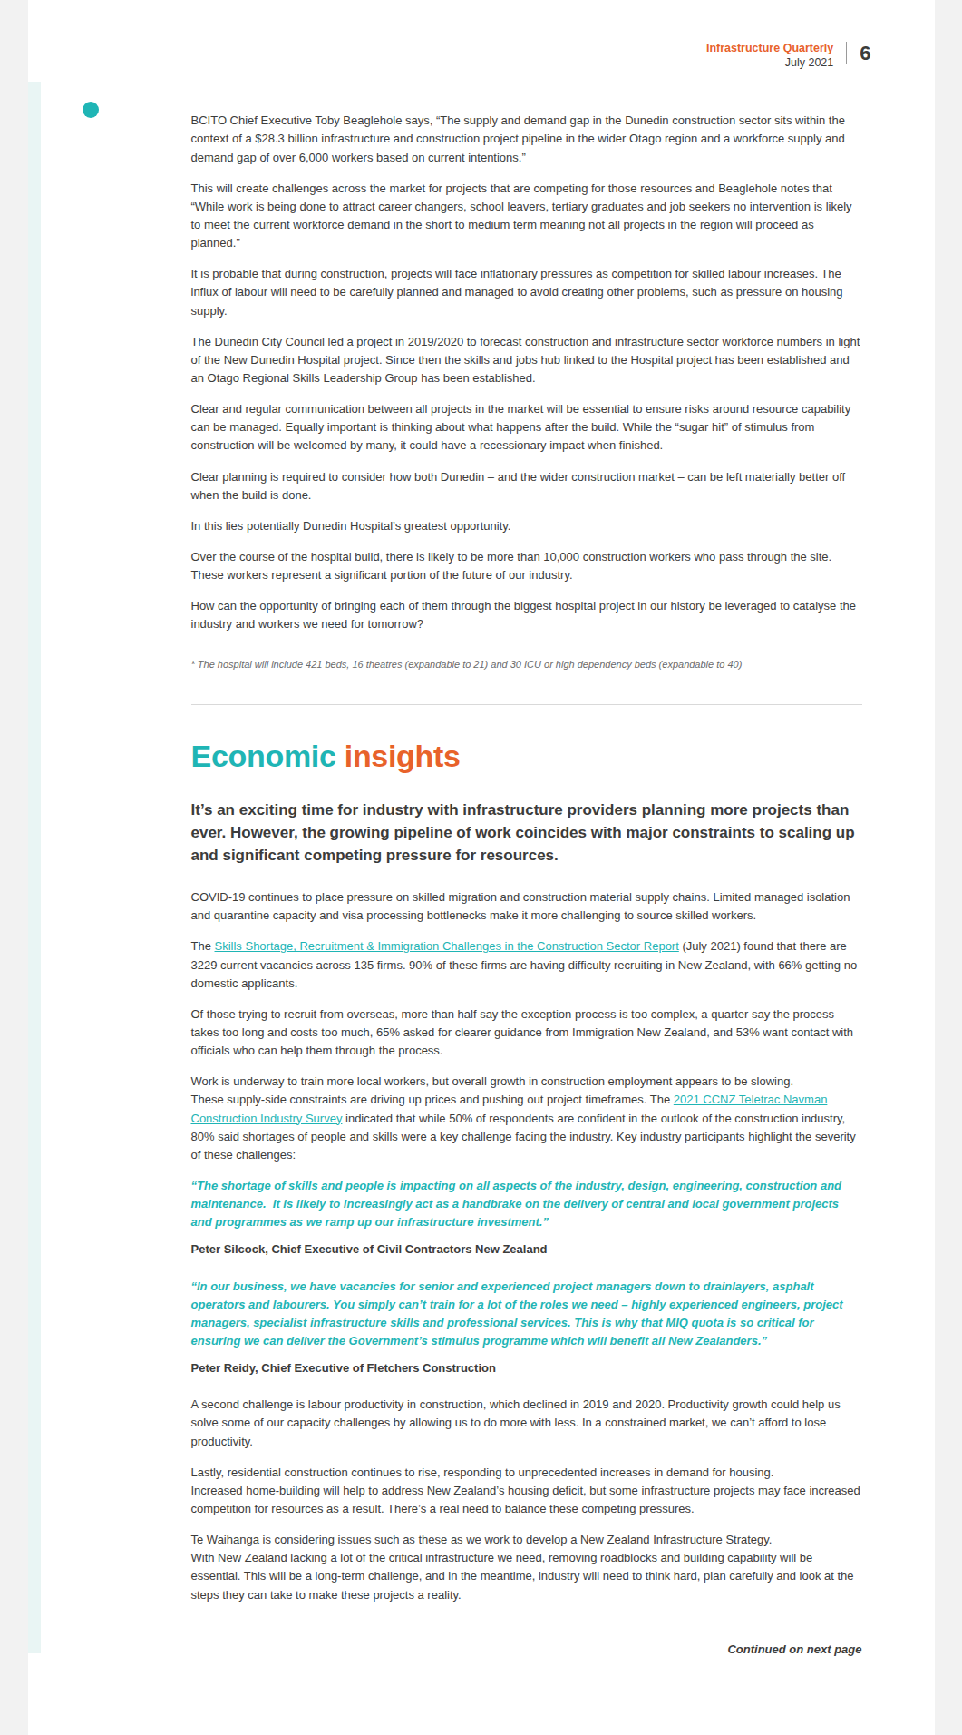Infrastructure Quarterly
July 2021
6
BCITO Chief Executive Toby Beaglehole says, “The supply and demand gap in the Dunedin construction sector sits within the context of a $28.3 billion infrastructure and construction project pipeline in the wider Otago region and a workforce supply and demand gap of over 6,000 workers based on current intentions.”
This will create challenges across the market for projects that are competing for those resources and Beaglehole notes that “While work is being done to attract career changers, school leavers, tertiary graduates and job seekers no intervention is likely to meet the current workforce demand in the short to medium term meaning not all projects in the region will proceed as planned.”
It is probable that during construction, projects will face inflationary pressures as competition for skilled labour increases. The influx of labour will need to be carefully planned and managed to avoid creating other problems, such as pressure on housing supply.
The Dunedin City Council led a project in 2019/2020 to forecast construction and infrastructure sector workforce numbers in light of the New Dunedin Hospital project. Since then the skills and jobs hub linked to the Hospital project has been established and an Otago Regional Skills Leadership Group has been established.
Clear and regular communication between all projects in the market will be essential to ensure risks around resource capability can be managed. Equally important is thinking about what happens after the build. While the “sugar hit” of stimulus from construction will be welcomed by many, it could have a recessionary impact when finished.
Clear planning is required to consider how both Dunedin – and the wider construction market – can be left materially better off when the build is done.
In this lies potentially Dunedin Hospital’s greatest opportunity.
Over the course of the hospital build, there is likely to be more than 10,000 construction workers who pass through the site. These workers represent a significant portion of the future of our industry.
How can the opportunity of bringing each of them through the biggest hospital project in our history be leveraged to catalyse the industry and workers we need for tomorrow?
* The hospital will include 421 beds, 16 theatres (expandable to 21) and 30 ICU or high dependency beds (expandable to 40)
Economic insights
It’s an exciting time for industry with infrastructure providers planning more projects than ever. However, the growing pipeline of work coincides with major constraints to scaling up and significant competing pressure for resources.
COVID-19 continues to place pressure on skilled migration and construction material supply chains. Limited managed isolation and quarantine capacity and visa processing bottlenecks make it more challenging to source skilled workers.
The Skills Shortage, Recruitment & Immigration Challenges in the Construction Sector Report (July 2021) found that there are 3229 current vacancies across 135 firms. 90% of these firms are having difficulty recruiting in New Zealand, with 66% getting no domestic applicants.
Of those trying to recruit from overseas, more than half say the exception process is too complex, a quarter say the process takes too long and costs too much, 65% asked for clearer guidance from Immigration New Zealand, and 53% want contact with officials who can help them through the process.
Work is underway to train more local workers, but overall growth in construction employment appears to be slowing.
These supply-side constraints are driving up prices and pushing out project timeframes. The 2021 CCNZ Teletrac Navman Construction Industry Survey indicated that while 50% of respondents are confident in the outlook of the construction industry, 80% said shortages of people and skills were a key challenge facing the industry. Key industry participants highlight the severity of these challenges:
“The shortage of skills and people is impacting on all aspects of the industry, design, engineering, construction and maintenance. It is likely to increasingly act as a handbrake on the delivery of central and local government projects and programmes as we ramp up our infrastructure investment.”
Peter Silcock, Chief Executive of Civil Contractors New Zealand
“In our business, we have vacancies for senior and experienced project managers down to drainlayers, asphalt operators and labourers. You simply can’t train for a lot of the roles we need – highly experienced engineers, project managers, specialist infrastructure skills and professional services. This is why that MIQ quota is so critical for ensuring we can deliver the Government’s stimulus programme which will benefit all New Zealanders.”
Peter Reidy, Chief Executive of Fletchers Construction
A second challenge is labour productivity in construction, which declined in 2019 and 2020. Productivity growth could help us solve some of our capacity challenges by allowing us to do more with less. In a constrained market, we can’t afford to lose productivity.
Lastly, residential construction continues to rise, responding to unprecedented increases in demand for housing.
Increased home-building will help to address New Zealand’s housing deficit, but some infrastructure projects may face increased competition for resources as a result. There’s a real need to balance these competing pressures.
Te Waihanga is considering issues such as these as we work to develop a New Zealand Infrastructure Strategy.
With New Zealand lacking a lot of the critical infrastructure we need, removing roadblocks and building capability will be essential. This will be a long-term challenge, and in the meantime, industry will need to think hard, plan carefully and look at the steps they can take to make these projects a reality.
Continued on next page